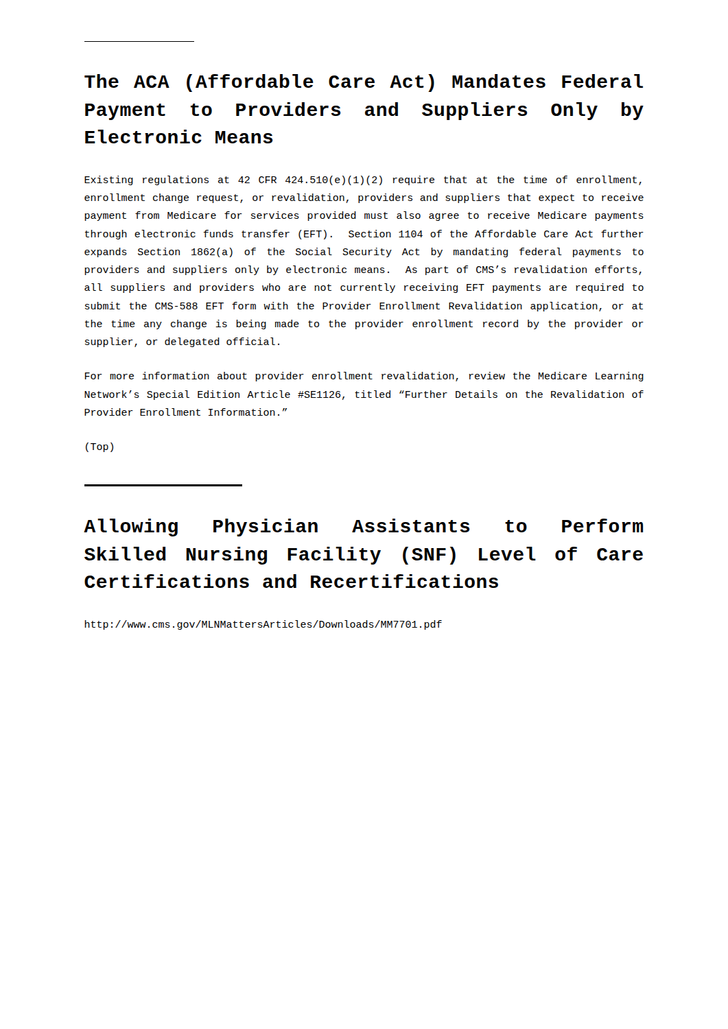The ACA (Affordable Care Act) Mandates Federal Payment to Providers and Suppliers Only by Electronic Means
Existing regulations at 42 CFR 424.510(e)(1)(2) require that at the time of enrollment, enrollment change request, or revalidation, providers and suppliers that expect to receive payment from Medicare for services provided must also agree to receive Medicare payments through electronic funds transfer (EFT). Section 1104 of the Affordable Care Act further expands Section 1862(a) of the Social Security Act by mandating federal payments to providers and suppliers only by electronic means. As part of CMS’s revalidation efforts, all suppliers and providers who are not currently receiving EFT payments are required to submit the CMS-588 EFT form with the Provider Enrollment Revalidation application, or at the time any change is being made to the provider enrollment record by the provider or supplier, or delegated official.
For more information about provider enrollment revalidation, review the Medicare Learning Network’s Special Edition Article #SE1126, titled “Further Details on the Revalidation of Provider Enrollment Information.”
(Top)
Allowing Physician Assistants to Perform Skilled Nursing Facility (SNF) Level of Care Certifications and Recertifications
http://www.cms.gov/MLNMattersArticles/Downloads/MM7701.pdf